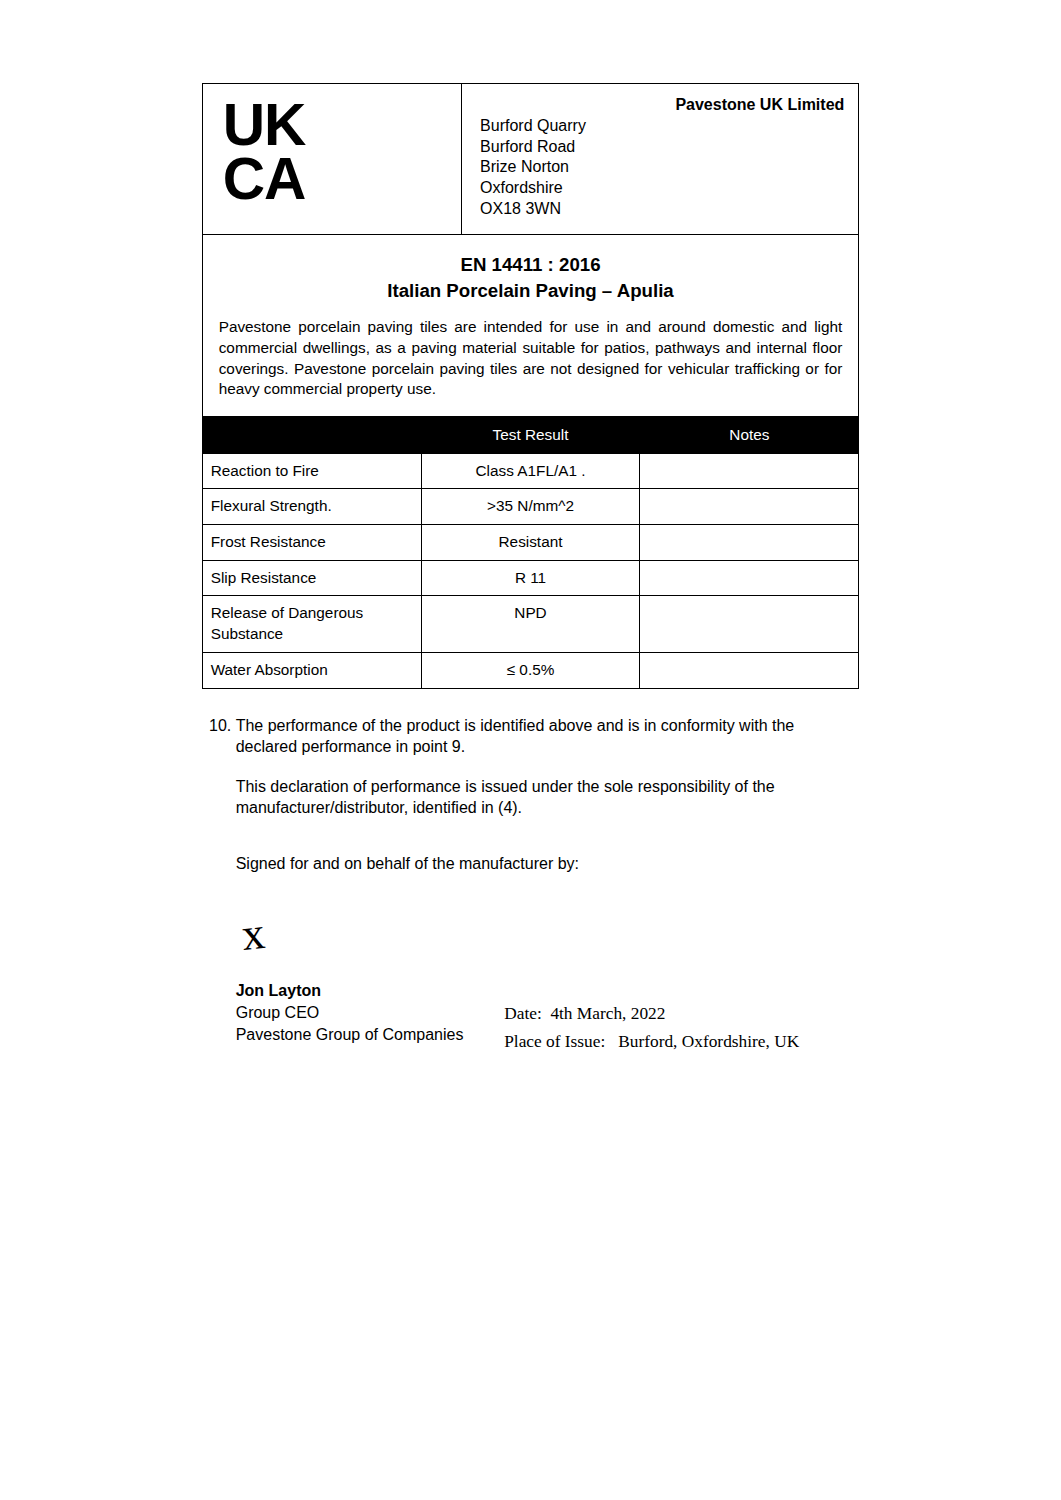| UK CA | Pavestone UK Limited Burford Quarry Burford Road Brize Norton Oxfordshire OX18 3WN |
| EN 14411 : 2016 Italian Porcelain Paving – Apulia Pavestone porcelain paving tiles are intended for use in and around domestic and light commercial dwellings, as a paving material suitable for patios, pathways and internal floor coverings. Pavestone porcelain paving tiles are not designed for vehicular trafficking or for heavy commercial property use. |
| | Test Result | Notes |
| --- | --- | --- |
| Reaction to Fire | Class A1FL/A1 . | |
| Flexural Strength. | >35 N/mm^2 | |
| Frost Resistance | Resistant | |
| Slip Resistance | R 11 | |
| Release of Dangerous Substance | NPD | |
| Water Absorption | ≤ 0.5% | |
The performance of the product is identified above and is in conformity with the declared performance in point 9.
This declaration of performance is issued under the sole responsibility of the manufacturer/distributor, identified in (4).
Signed for and on behalf of the manufacturer by:
x
| Jon Layton Group CEO Pavestone Group of Companies | Date: 4th March, 2022 Place of Issue: Burford, Oxfordshire, UK |